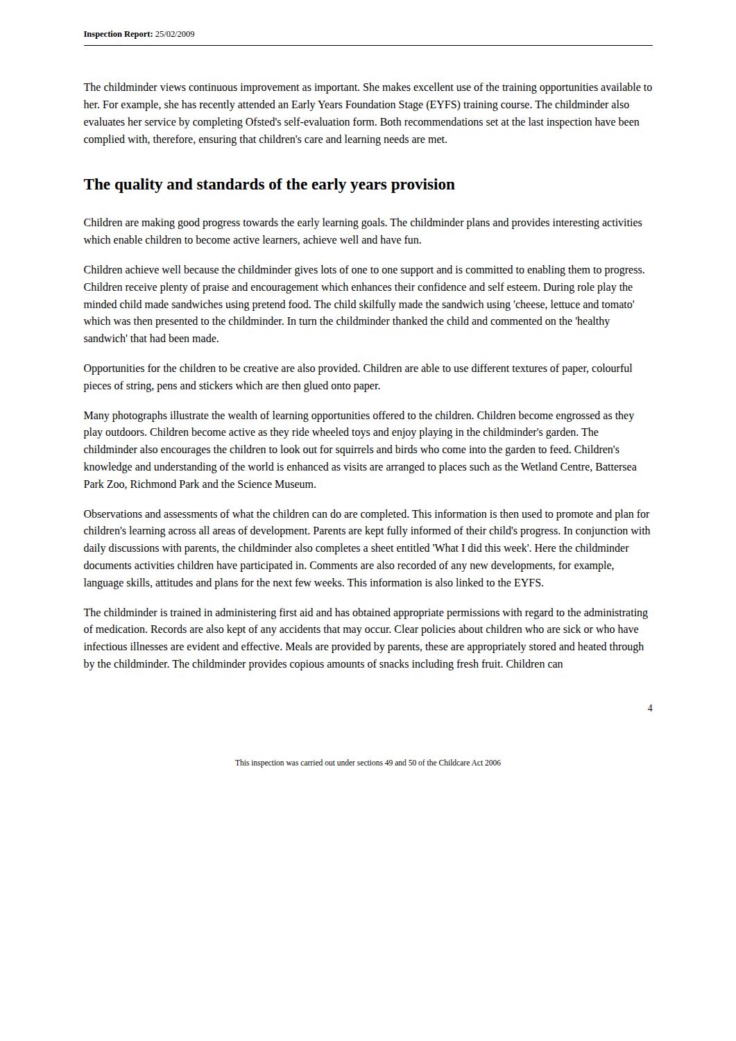Inspection Report: 25/02/2009
The childminder views continuous improvement as important. She makes excellent use of the training opportunities available to her. For example, she has recently attended an Early Years Foundation Stage (EYFS) training course. The childminder also evaluates her service by completing Ofsted's self-evaluation form. Both recommendations set at the last inspection have been complied with, therefore, ensuring that children's care and learning needs are met.
The quality and standards of the early years provision
Children are making good progress towards the early learning goals. The childminder plans and provides interesting activities which enable children to become active learners, achieve well and have fun.
Children achieve well because the childminder gives lots of one to one support and is committed to enabling them to progress. Children receive plenty of praise and encouragement which enhances their confidence and self esteem. During role play the minded child made sandwiches using pretend food. The child skilfully made the sandwich using 'cheese, lettuce and tomato' which was then presented to the childminder. In turn the childminder thanked the child and commented on the 'healthy sandwich' that had been made.
Opportunities for the children to be creative are also provided. Children are able to use different textures of paper, colourful pieces of string, pens and stickers which are then glued onto paper.
Many photographs illustrate the wealth of learning opportunities offered to the children. Children become engrossed as they play outdoors. Children become active as they ride wheeled toys and enjoy playing in the childminder's garden. The childminder also encourages the children to look out for squirrels and birds who come into the garden to feed. Children's knowledge and understanding of the world is enhanced as visits are arranged to places such as the Wetland Centre, Battersea Park Zoo, Richmond Park and the Science Museum.
Observations and assessments of what the children can do are completed. This information is then used to promote and plan for children's learning across all areas of development. Parents are kept fully informed of their child's progress. In conjunction with daily discussions with parents, the childminder also completes a sheet entitled 'What I did this week'. Here the childminder documents activities children have participated in. Comments are also recorded of any new developments, for example, language skills, attitudes and plans for the next few weeks. This information is also linked to the EYFS.
The childminder is trained in administering first aid and has obtained appropriate permissions with regard to the administrating of medication. Records are also kept of any accidents that may occur. Clear policies about children who are sick or who have infectious illnesses are evident and effective. Meals are provided by parents, these are appropriately stored and heated through by the childminder. The childminder provides copious amounts of snacks including fresh fruit. Children can
4
This inspection was carried out under sections 49 and 50 of the Childcare Act 2006